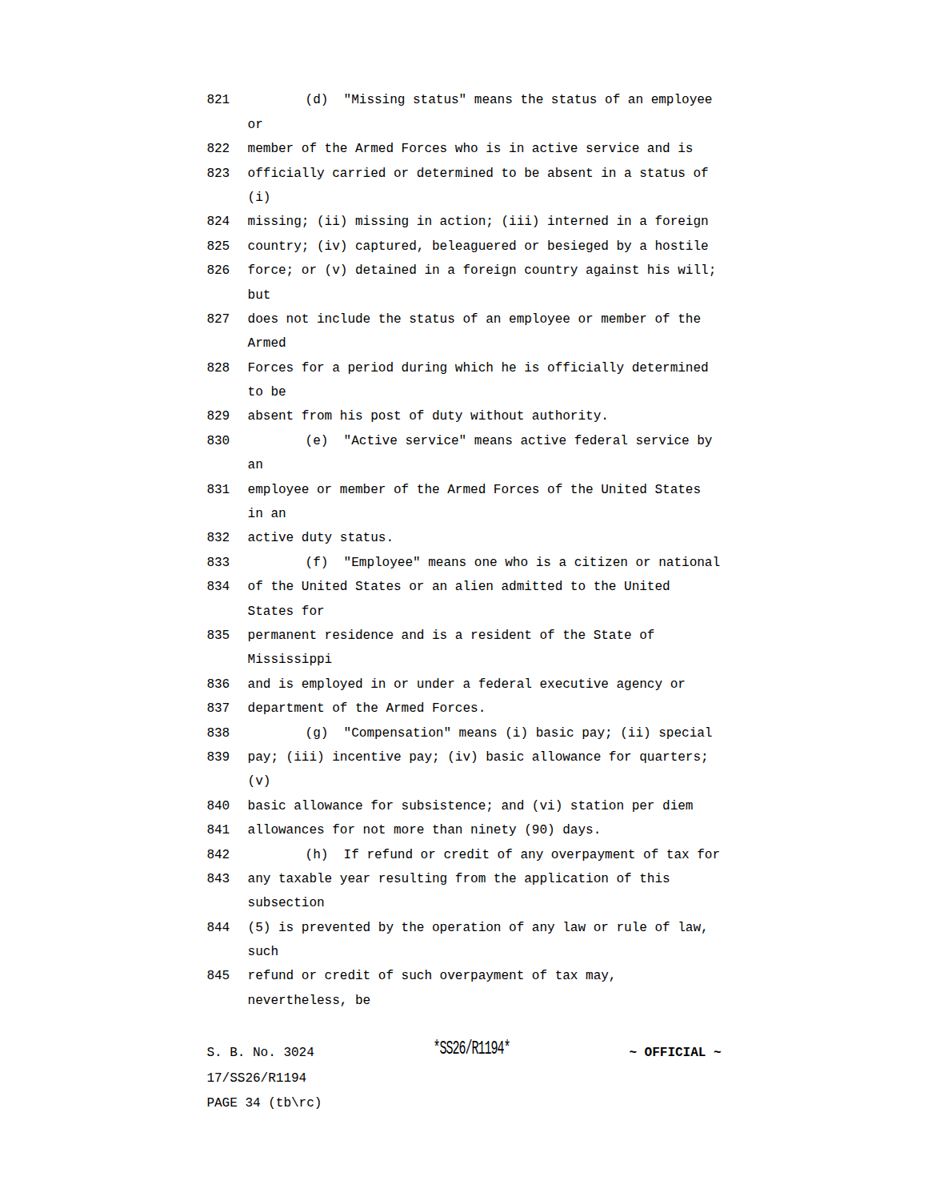821 (d) "Missing status" means the status of an employee or
822 member of the Armed Forces who is in active service and is
823 officially carried or determined to be absent in a status of (i)
824 missing; (ii) missing in action; (iii) interned in a foreign
825 country; (iv) captured, beleaguered or besieged by a hostile
826 force; or (v) detained in a foreign country against his will; but
827 does not include the status of an employee or member of the Armed
828 Forces for a period during which he is officially determined to be
829 absent from his post of duty without authority.
830 (e) "Active service" means active federal service by an
831 employee or member of the Armed Forces of the United States in an
832 active duty status.
833 (f) "Employee" means one who is a citizen or national
834 of the United States or an alien admitted to the United States for
835 permanent residence and is a resident of the State of Mississippi
836 and is employed in or under a federal executive agency or
837 department of the Armed Forces.
838 (g) "Compensation" means (i) basic pay; (ii) special
839 pay; (iii) incentive pay; (iv) basic allowance for quarters; (v)
840 basic allowance for subsistence; and (vi) station per diem
841 allowances for not more than ninety (90) days.
842 (h) If refund or credit of any overpayment of tax for
843 any taxable year resulting from the application of this subsection
844(5) is prevented by the operation of any law or rule of law, such
845 refund or credit of such overpayment of tax may, nevertheless, be
S. B. No. 3024
*SS26/R1194*
~ OFFICIAL ~
17/SS26/R1194 PAGE 34 (tb\rc)